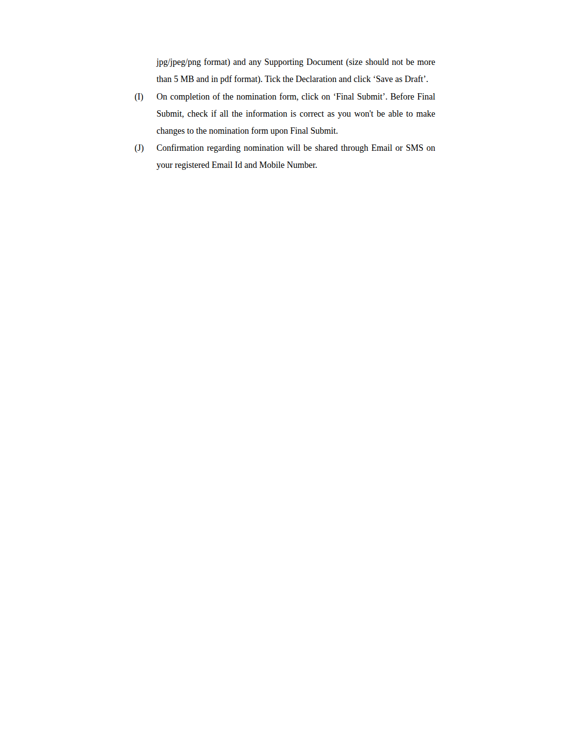jpg/jpeg/png format) and any Supporting Document (size should not be more than 5 MB and in pdf format). Tick the Declaration and click ‘Save as Draft’.
(I) On completion of the nomination form, click on ‘Final Submit’. Before Final Submit, check if all the information is correct as you won't be able to make changes to the nomination form upon Final Submit.
(J) Confirmation regarding nomination will be shared through Email or SMS on your registered Email Id and Mobile Number.